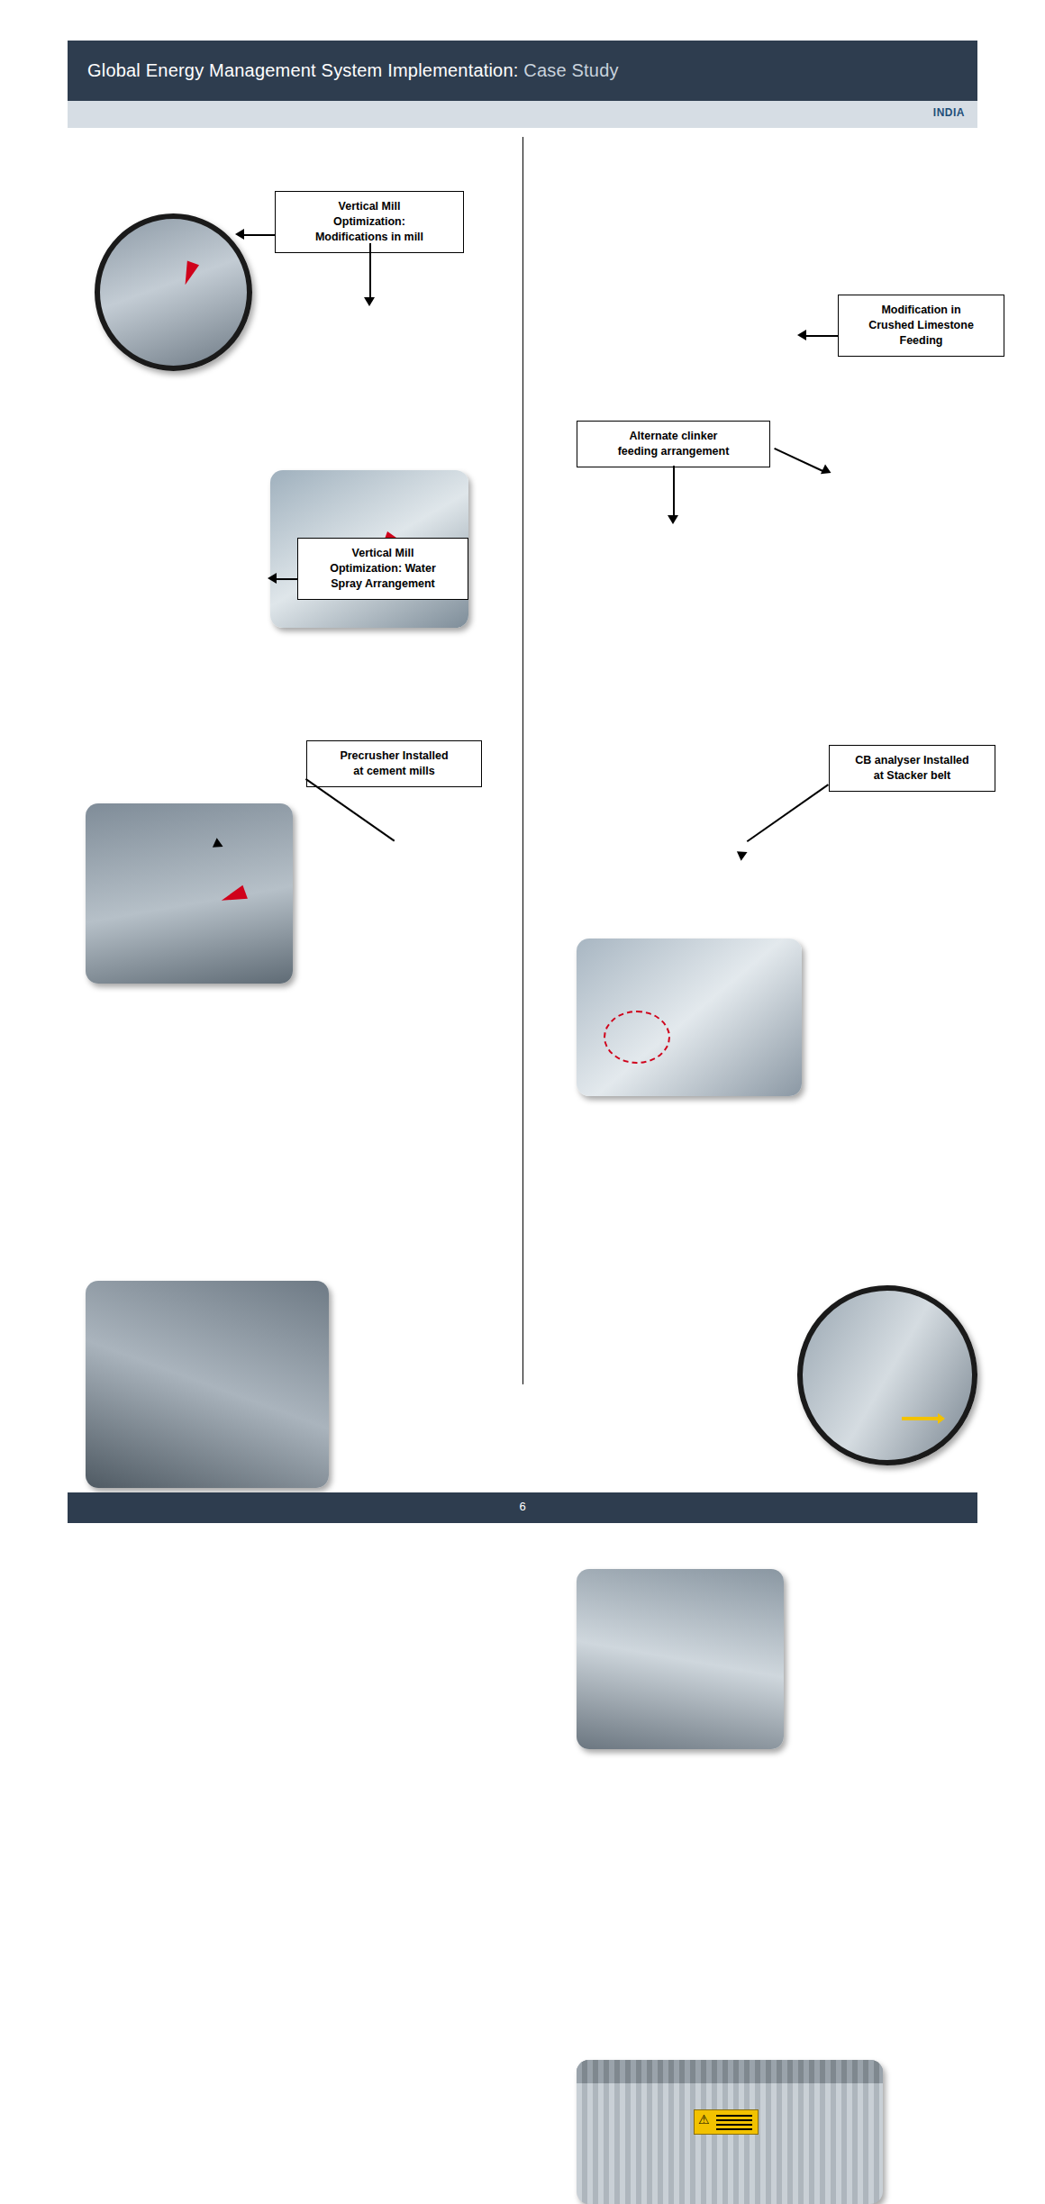Global Energy Management System Implementation: Case Study
INDIA
Vertical Mill
Optimization:
Modifications in mill
Vertical Mill
Optimization: Water
Spray Arrangement
Precrusher Installed
at cement mills
Modification in
Crushed Limestone
Feeding
Alternate clinker
feeding arrangement
CB analyser Installed
at Stacker belt
6